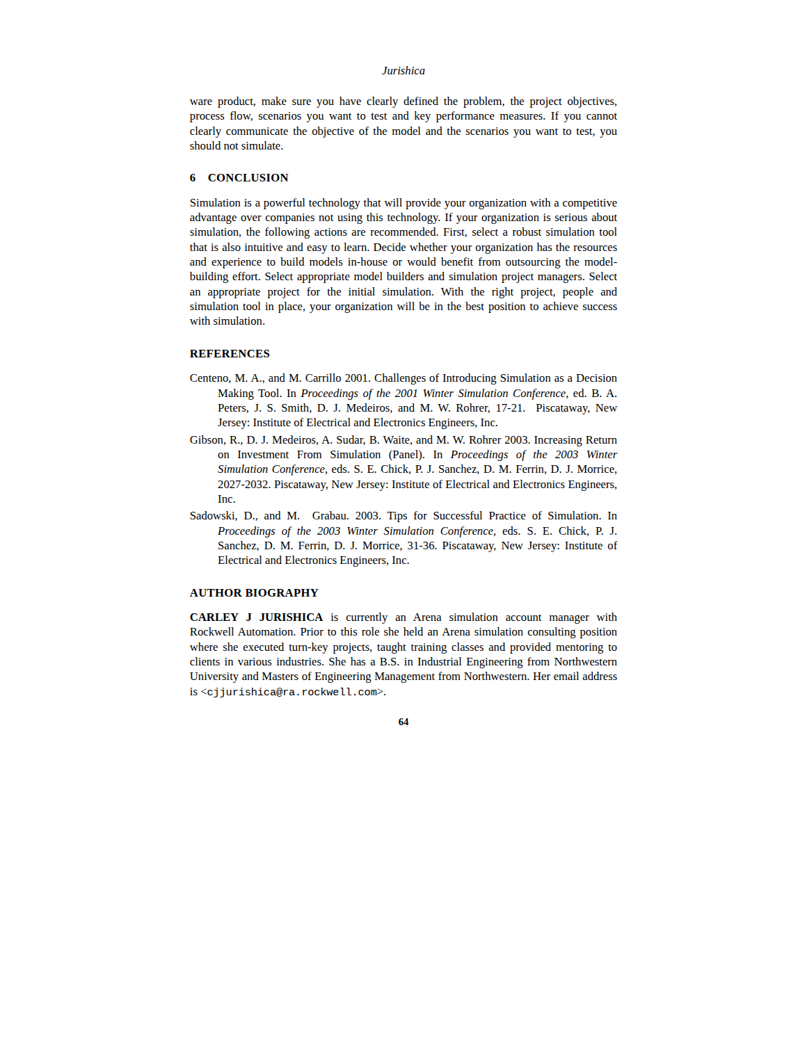Jurishica
ware product, make sure you have clearly defined the problem, the project objectives, process flow, scenarios you want to test and key performance measures. If you cannot clearly communicate the objective of the model and the scenarios you want to test, you should not simulate.
6 CONCLUSION
Simulation is a powerful technology that will provide your organization with a competitive advantage over companies not using this technology. If your organization is serious about simulation, the following actions are recommended. First, select a robust simulation tool that is also intuitive and easy to learn. Decide whether your organization has the resources and experience to build models in-house or would benefit from outsourcing the model-building effort. Select appropriate model builders and simulation project managers. Select an appropriate project for the initial simulation. With the right project, people and simulation tool in place, your organization will be in the best position to achieve success with simulation.
References
Centeno, M. A., and M. Carrillo 2001. Challenges of Introducing Simulation as a Decision Making Tool. In Proceedings of the 2001 Winter Simulation Conference, ed. B. A. Peters, J. S. Smith, D. J. Medeiros, and M. W. Rohrer, 17-21. Piscataway, New Jersey: Institute of Electrical and Electronics Engineers, Inc.
Gibson, R., D. J. Medeiros, A. Sudar, B. Waite, and M. W. Rohrer 2003. Increasing Return on Investment From Simulation (Panel). In Proceedings of the 2003 Winter Simulation Conference, eds. S. E. Chick, P. J. Sanchez, D. M. Ferrin, D. J. Morrice, 2027-2032. Piscataway, New Jersey: Institute of Electrical and Electronics Engineers, Inc.
Sadowski, D., and M. Grabau. 2003. Tips for Successful Practice of Simulation. In Proceedings of the 2003 Winter Simulation Conference, eds. S. E. Chick, P. J. Sanchez, D. M. Ferrin, D. J. Morrice, 31-36. Piscataway, New Jersey: Institute of Electrical and Electronics Engineers, Inc.
Author Biography
CARLEY J JURISHICA is currently an Arena simulation account manager with Rockwell Automation. Prior to this role she held an Arena simulation consulting position where she executed turn-key projects, taught training classes and provided mentoring to clients in various industries. She has a B.S. in Industrial Engineering from Northwestern University and Masters of Engineering Management from Northwestern. Her email address is <cjjurishica@ra.rockwell.com>.
64